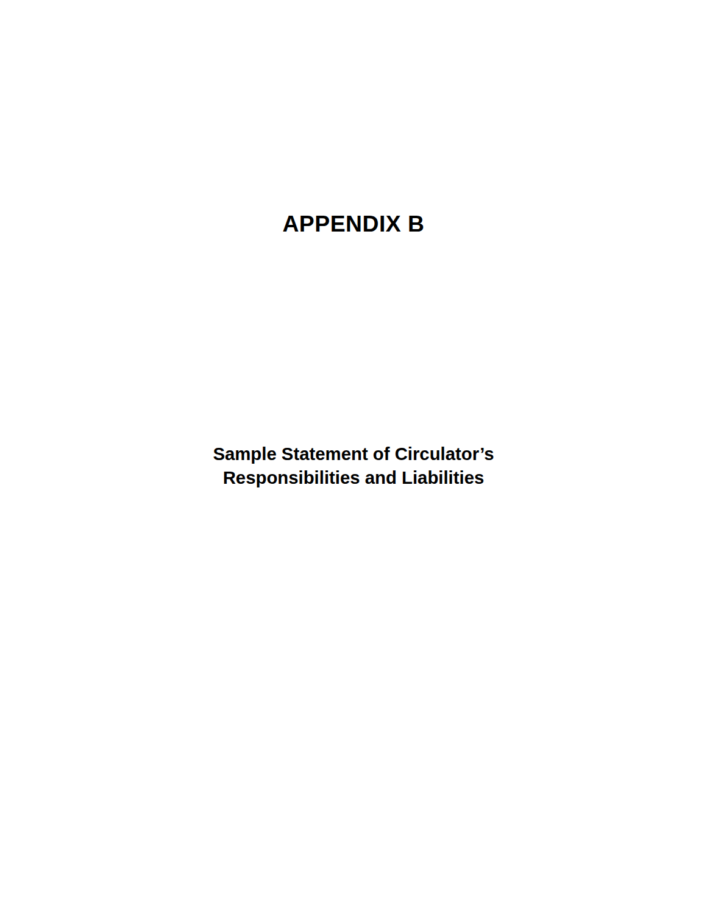APPENDIX B
Sample Statement of Circulator’s
Responsibilities and Liabilities